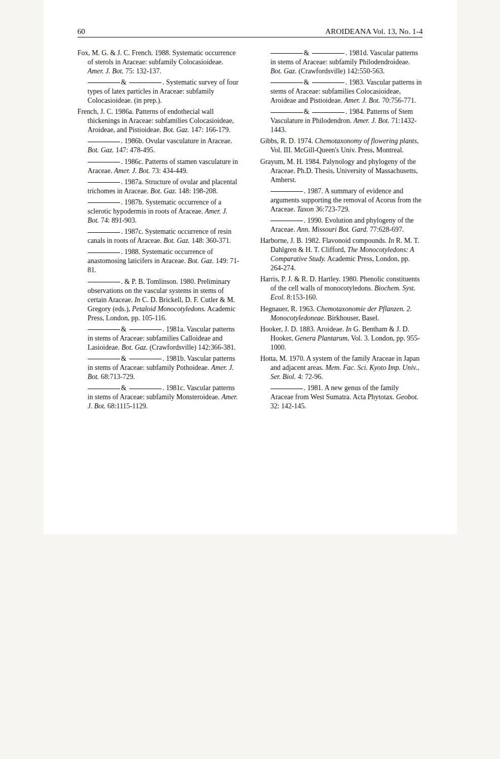60
AROIDEANA Vol. 13, No. 1-4
Fox, M. G. & J. C. French. 1988. Systematic occurrence of sterols in Araceae: subfamily Colocasioideae. Amer. J. Bot. 75: 132-137.
& . Systematic survey of four types of latex particles in Araceae: subfamily Colocasioideae. (in prep.).
French, J. C. 1986a. Patterns of endothecial wall thickenings in Araceae: subfamilies Colocasioideae, Aroideae, and Pistioideae. Bot. Gaz. 147: 166-179.
. 1986b. Ovular vasculature in Araceae. Bot. Gaz. 147: 478-495.
. 1986c. Patterns of stamen vasculature in Araceae. Amer. J. Bot. 73: 434-449.
. 1987a. Structure of ovular and placental trichomes in Araceae. Bot. Gaz. 148: 198-208.
. 1987b. Systematic occurrence of a sclerotic hypodermis in roots of Araceae. Amer. J. Bot. 74: 891-903.
. 1987c. Systematic occurrence of resin canals in roots of Araceae. Bot. Gaz. 148: 360-371.
. 1988. Systematic occurrence of anastomosing laticifers in Araceae. Bot. Gaz. 149: 71-81.
. & P. B. Tomlinson. 1980. Preliminary observations on the vascular systems in stems of certain Araceae. In C. D. Brickell, D. F. Cutler & M. Gregory (eds.), Petaloid Monocotyledons. Academic Press, London, pp. 105-116.
& . 1981a. Vascular patterns in stems of Araceae: subfamilies Calloideae and Lasioideae. Bot. Gaz. (Crawfordsville) 142:366-381.
& . 1981b. Vascular patterns in stems of Araceae: subfamily Pothoideae. Amer. J. Bot. 68:713-729.
& . 1981c. Vascular patterns in stems of Araceae: subfamily Monsteroideae. Amer. J. Bot. 68:1115-1129.
& . 1981d. Vascular patterns in stems of Araceae: subfamily Philodendroideae. Bot. Gaz. (Crawfordsville) 142:550-563.
& . 1983. Vascular patterns in stems of Araceae: subfamilies Colocasioideae, Aroideae and Pistioideae. Amer. J. Bot. 70:756-771.
& . 1984. Patterns of Stem Vasculature in Philodendron. Amer. J. Bot. 71:1432-1443.
Gibbs, R. D. 1974. Chemotaxonomy of flowering plants, Vol. III. McGill-Queen's Univ. Press, Montreal.
Grayum, M. H. 1984. Palynology and phylogeny of the Araceae. Ph.D. Thesis, University of Massachusetts, Amherst.
. 1987. A summary of evidence and arguments supporting the removal of Acorus from the Araceae. Taxon 36:723-729.
. 1990. Evolution and phylogeny of the Araceae. Ann. Missouri Bot. Gard. 77:628-697.
Harborne, J. B. 1982. Flavonoid compounds. In R. M. T. Dahlgren & H. T. Clifford, The Monocotyledons: A Comparative Study. Academic Press, London, pp. 264-274.
Harris, P. J. & R. D. Hartley. 1980. Phenolic constituents of the cell walls of monocotyledons. Biochem. Syst. Ecol. 8:153-160.
Hegnauer, R. 1963. Chemotaxonomie der Pflanzen. 2. Monocotyledoneae. Birkhouser, Basel.
Hooker, J. D. 1883. Aroideae. In G. Bentham & J. D. Hooker, Genera Plantarum, Vol. 3. London, pp. 955-1000.
Hotta, M. 1970. A system of the family Araceae in Japan and adjacent areas. Mem. Fac. Sci. Kyoto Imp. Univ., Ser. Biol. 4: 72-96.
. 1981. A new genus of the family Araceae from West Sumatra. Acta Phytotax. Geobot. 32: 142-145.